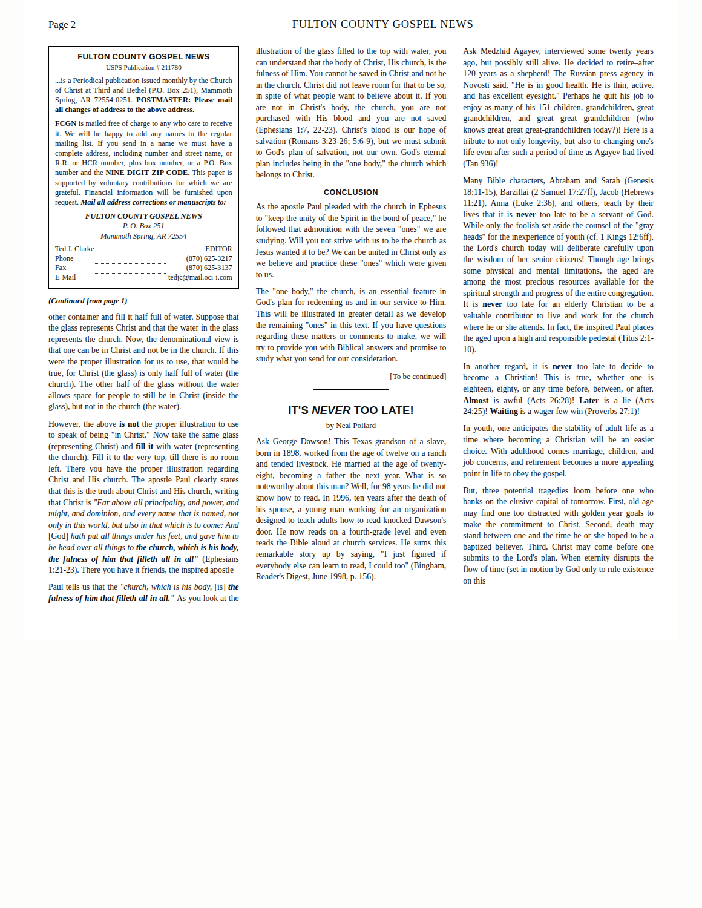Page 2
FULTON COUNTY GOSPEL NEWS
FULTON COUNTY GOSPEL NEWS
USPS Publication # 211780
...is a Periodical publication issued monthly by the Church of Christ at Third and Bethel (P.O. Box 251), Mammoth Spring, AR 72554-0251. POSTMASTER: Please mail all changes of address to the above address.
FCGN is mailed free of charge to any who care to receive it. We will be happy to add any names to the regular mailing list. If you send in a name we must have a complete address, including number and street name, or R.R. or HCR number, plus box number, or a P.O. Box number and the NINE DIGIT ZIP CODE. This paper is supported by voluntary contributions for which we are grateful. Financial information will be furnished upon request. Mail all address corrections or manuscripts to:
FULTON COUNTY GOSPEL NEWS
P. O. Box 251
Mammoth Spring, AR 72554
| Ted J. Clarke | | EDITOR |
| Phone | | (870) 625-3217 |
| Fax | | (870) 625-3137 |
| E-Mail | | tedjc@mail.oci-i.com |
(Continued from page 1)
other container and fill it half full of water. Suppose that the glass represents Christ and that the water in the glass represents the church. Now, the denominational view is that one can be in Christ and not be in the church. If this were the proper illustration for us to use, that would be true, for Christ (the glass) is only half full of water (the church). The other half of the glass without the water allows space for people to still be in Christ (inside the glass), but not in the church (the water).
However, the above is not the proper illustration to use to speak of being "in Christ." Now take the same glass (representing Christ) and fill it with water (representing the church). Fill it to the very top, till there is no room left. There you have the proper illustration regarding Christ and His church. The apostle Paul clearly states that this is the truth about Christ and His church, writing that Christ is "Far above all principality, and power, and might, and dominion, and every name that is named, not only in this world, but also in that which is to come: And [God] hath put all things under his feet, and gave him to be head over all things to the church, which is his body, the fulness of him that filleth all in all" (Ephesians 1:21-23). There you have it friends, the inspired apostle
Paul tells us that the "church, which is his body, [is] the fulness of him that filleth all in all." As you look at the illustration of the glass filled to the top with water, you can understand that the body of Christ, His church, is the fulness of Him. You cannot be saved in Christ and not be in the church. Christ did not leave room for that to be so, in spite of what people want to believe about it. If you are not in Christ's body, the church, you are not purchased with His blood and you are not saved (Ephesians 1:7, 22-23). Christ's blood is our hope of salvation (Romans 3:23-26; 5:6-9), but we must submit to God's plan of salvation, not our own. God's eternal plan includes being in the "one body," the church which belongs to Christ.
CONCLUSION
As the apostle Paul pleaded with the church in Ephesus to "keep the unity of the Spirit in the bond of peace," he followed that admonition with the seven "ones" we are studying. Will you not strive with us to be the church as Jesus wanted it to be? We can be united in Christ only as we believe and practice these "ones" which were given to us.
The "one body," the church, is an essential feature in God's plan for redeeming us and in our service to Him. This will be illustrated in greater detail as we develop the remaining "ones" in this text. If you have questions regarding these matters or comments to make, we will try to provide you with Biblical answers and promise to study what you send for our consideration.
[To be continued]
IT'S NEVER TOO LATE!
by Neal Pollard
Ask George Dawson! This Texas grandson of a slave, born in 1898, worked from the age of twelve on a ranch and tended livestock. He married at the age of twenty-eight, becoming a father the next year. What is so noteworthy about this man? Well, for 98 years he did not know how to read. In 1996, ten years after the death of his spouse, a young man working for an organization designed to teach adults how to read knocked Dawson's door. He now reads on a fourth-grade level and even reads the Bible aloud at church services. He sums this remarkable story up by saying, "I just figured if everybody else can learn to read, I could too" (Bingham, Reader's Digest, June 1998, p. 156).
Ask Medzhid Agayev, interviewed some twenty years ago, but possibly still alive. He decided to retire–after 120 years as a shepherd! The Russian press agency in Novosti said, "He is in good health. He is thin, active, and has excellent eyesight." Perhaps he quit his job to enjoy as many of his 151 children, grandchildren, great grandchildren, and great great grandchildren (who knows great great great-grandchildren today?)! Here is a tribute to not only longevity, but also to changing one's life even after such a period of time as Agayev had lived (Tan 936)!
Many Bible characters, Abraham and Sarah (Genesis 18:11-15), Barzillai (2 Samuel 17:27ff), Jacob (Hebrews 11:21), Anna (Luke 2:36), and others, teach by their lives that it is never too late to be a servant of God. While only the foolish set aside the counsel of the "gray heads" for the inexperience of youth (cf. 1 Kings 12:6ff), the Lord's church today will deliberate carefully upon the wisdom of her senior citizens! Though age brings some physical and mental limitations, the aged are among the most precious resources available for the spiritual strength and progress of the entire congregation. It is never too late for an elderly Christian to be a valuable contributor to live and work for the church where he or she attends. In fact, the inspired Paul places the aged upon a high and responsible pedestal (Titus 2:1-10).
In another regard, it is never too late to decide to become a Christian! This is true, whether one is eighteen, eighty, or any time before, between, or after. Almost is awful (Acts 26:28)! Later is a lie (Acts 24:25)! Waiting is a wager few win (Proverbs 27:1)!
In youth, one anticipates the stability of adult life as a time where becoming a Christian will be an easier choice. With adulthood comes marriage, children, and job concerns, and retirement becomes a more appealing point in life to obey the gospel.
But, three potential tragedies loom before one who banks on the elusive capital of tomorrow. First, old age may find one too distracted with golden year goals to make the commitment to Christ. Second, death may stand between one and the time he or she hoped to be a baptized believer. Third, Christ may come before one submits to the Lord's plan. When eternity disrupts the flow of time (set in motion by God only to rule existence on this